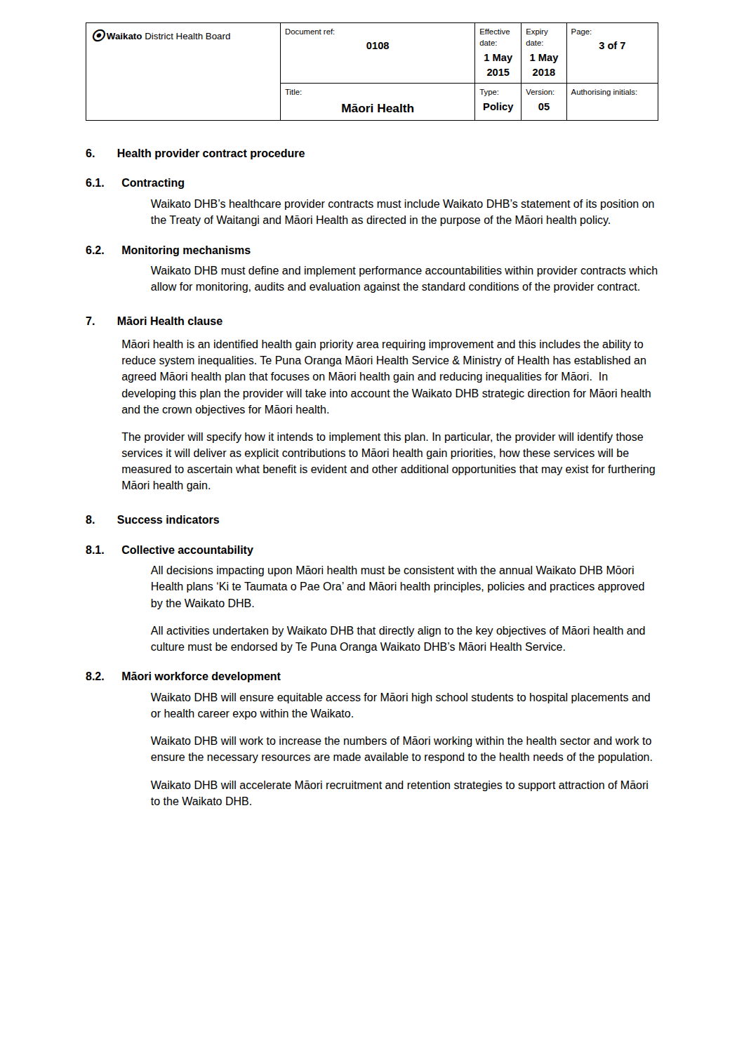| ⦿ Waikato District Health Board | Document ref: 0108 | Effective date: 1 May 2015 | Expiry date: 1 May 2018 | Page: 3 of 7 |
| Title: Māori Health | Type: Policy | Version: 05 | Authorising initials: |
6. Health provider contract procedure
6.1. Contracting
Waikato DHB’s healthcare provider contracts must include Waikato DHB’s statement of its position on the Treaty of Waitangi and Māori Health as directed in the purpose of the Māori health policy.
6.2. Monitoring mechanisms
Waikato DHB must define and implement performance accountabilities within provider contracts which allow for monitoring, audits and evaluation against the standard conditions of the provider contract.
7. Māori Health clause
Māori health is an identified health gain priority area requiring improvement and this includes the ability to reduce system inequalities. Te Puna Oranga Māori Health Service & Ministry of Health has established an agreed Māori health plan that focuses on Māori health gain and reducing inequalities for Māori. In developing this plan the provider will take into account the Waikato DHB strategic direction for Māori health and the crown objectives for Māori health.
The provider will specify how it intends to implement this plan. In particular, the provider will identify those services it will deliver as explicit contributions to Māori health gain priorities, how these services will be measured to ascertain what benefit is evident and other additional opportunities that may exist for furthering Māori health gain.
8. Success indicators
8.1. Collective accountability
All decisions impacting upon Māori health must be consistent with the annual Waikato DHB Mōori Health plans ‘Ki te Taumata o Pae Ora’ and Māori health principles, policies and practices approved by the Waikato DHB.
All activities undertaken by Waikato DHB that directly align to the key objectives of Māori health and culture must be endorsed by Te Puna Oranga Waikato DHB’s Māori Health Service.
8.2. Māori workforce development
Waikato DHB will ensure equitable access for Māori high school students to hospital placements and or health career expo within the Waikato.
Waikato DHB will work to increase the numbers of Māori working within the health sector and work to ensure the necessary resources are made available to respond to the health needs of the population.
Waikato DHB will accelerate Māori recruitment and retention strategies to support attraction of Māori to the Waikato DHB.